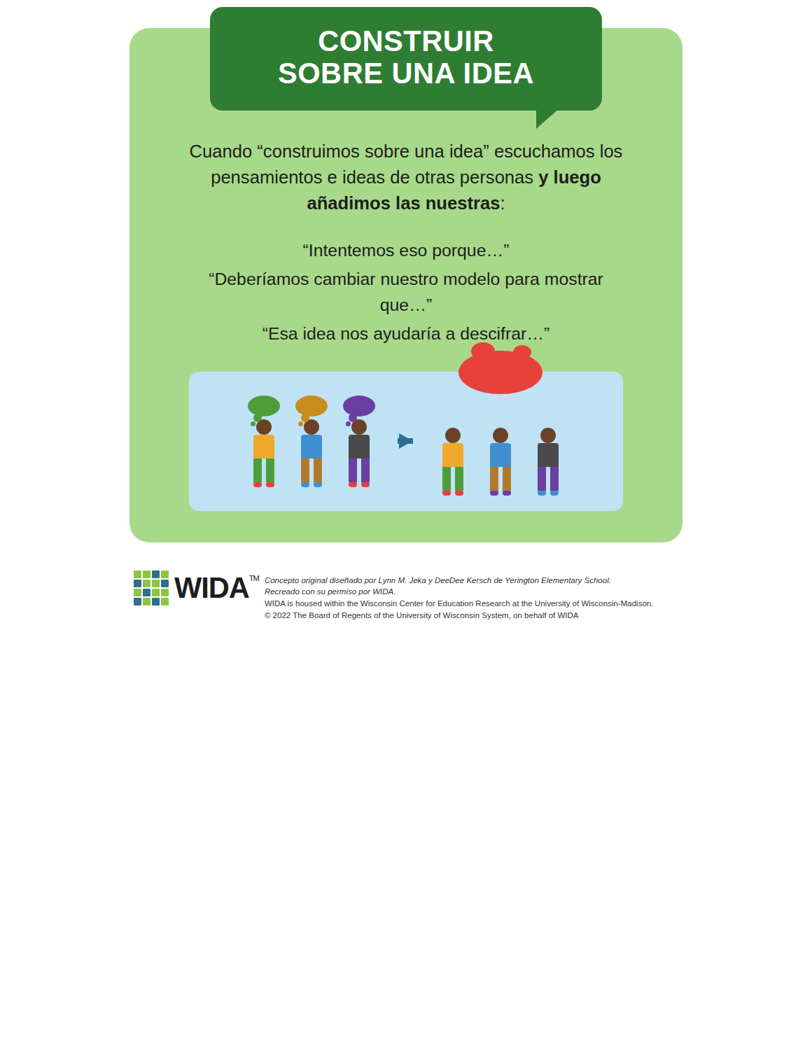Construir
sobre una idea
Cuando “construimos sobre una idea” escuchamos los pensamientos e ideas de otras personas y luego añadimos las nuestras:
“Intentemos eso porque…”
“Deberíamos cambiar nuestro modelo para mostrar que…”
“Esa idea nos ayudaría a descifrar…”
WIDATM
Concepto original diseñado por Lynn M. Jeka y DeeDee Kersch de Yerington Elementary School.
Recreado con su permiso por WIDA.
WIDA is housed within the Wisconsin Center for Education Research at the University of Wisconsin-Madison.
© 2022 The Board of Regents of the University of Wisconsin System, on behalf of WIDA